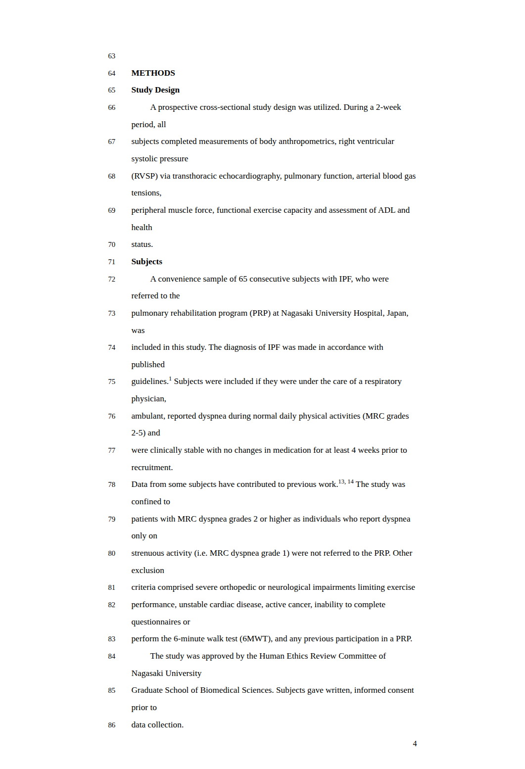63
64
METHODS
65
Study Design
66 A prospective cross-sectional study design was utilized. During a 2-week period, all
67 subjects completed measurements of body anthropometrics, right ventricular systolic pressure
68(RVSP) via transthoracic echocardiography, pulmonary function, arterial blood gas tensions,
69 peripheral muscle force, functional exercise capacity and assessment of ADL and health
70 status.
71
Subjects
72 A convenience sample of 65 consecutive subjects with IPF, who were referred to the
73 pulmonary rehabilitation program (PRP) at Nagasaki University Hospital, Japan, was
74 included in this study. The diagnosis of IPF was made in accordance with published
75 guidelines.1 Subjects were included if they were under the care of a respiratory physician,
76 ambulant, reported dyspnea during normal daily physical activities (MRC grades 2-5) and
77 were clinically stable with no changes in medication for at least 4 weeks prior to recruitment.
78 Data from some subjects have contributed to previous work.13, 14 The study was confined to
79 patients with MRC dyspnea grades 2 or higher as individuals who report dyspnea only on
80 strenuous activity (i.e. MRC dyspnea grade 1) were not referred to the PRP. Other exclusion
81 criteria comprised severe orthopedic or neurological impairments limiting exercise
82 performance, unstable cardiac disease, active cancer, inability to complete questionnaires or
83 perform the 6-minute walk test (6MWT), and any previous participation in a PRP.
84 The study was approved by the Human Ethics Review Committee of Nagasaki University
85 Graduate School of Biomedical Sciences. Subjects gave written, informed consent prior to
86 data collection.
4